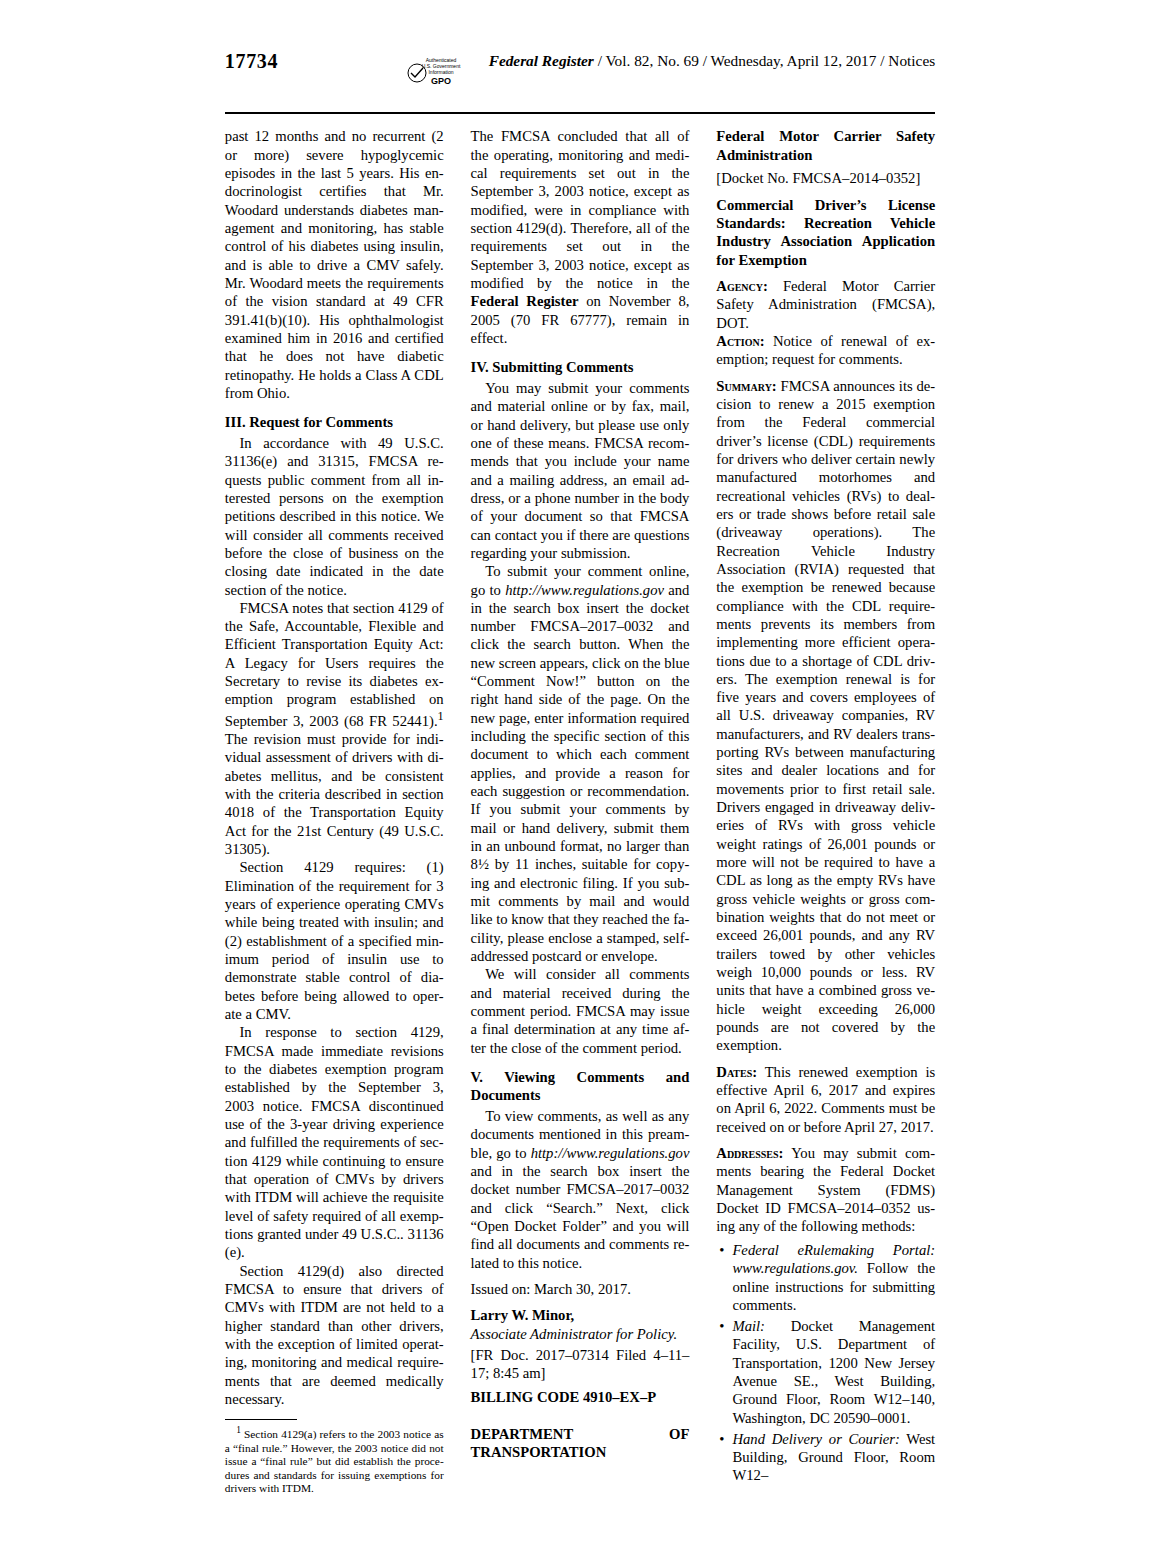17734
Authenticated U.S. Government Information GPO Federal Register / Vol. 82, No. 69 / Wednesday, April 12, 2017 / Notices
past 12 months and no recurrent (2 or more) severe hypoglycemic episodes in the last 5 years. His endocrinologist certifies that Mr. Woodard understands diabetes management and monitoring, has stable control of his diabetes using insulin, and is able to drive a CMV safely. Mr. Woodard meets the requirements of the vision standard at 49 CFR 391.41(b)(10). His ophthalmologist examined him in 2016 and certified that he does not have diabetic retinopathy. He holds a Class A CDL from Ohio.
III. Request for Comments
In accordance with 49 U.S.C. 31136(e) and 31315, FMCSA requests public comment from all interested persons on the exemption petitions described in this notice. We will consider all comments received before the close of business on the closing date indicated in the date section of the notice.
FMCSA notes that section 4129 of the Safe, Accountable, Flexible and Efficient Transportation Equity Act: A Legacy for Users requires the Secretary to revise its diabetes exemption program established on September 3, 2003 (68 FR 52441).1 The revision must provide for individual assessment of drivers with diabetes mellitus, and be consistent with the criteria described in section 4018 of the Transportation Equity Act for the 21st Century (49 U.S.C. 31305).
Section 4129 requires: (1) Elimination of the requirement for 3 years of experience operating CMVs while being treated with insulin; and (2) establishment of a specified minimum period of insulin use to demonstrate stable control of diabetes before being allowed to operate a CMV.
In response to section 4129, FMCSA made immediate revisions to the diabetes exemption program established by the September 3, 2003 notice. FMCSA discontinued use of the 3-year driving experience and fulfilled the requirements of section 4129 while continuing to ensure that operation of CMVs by drivers with ITDM will achieve the requisite level of safety required of all exemptions granted under 49 U.S.C.. 31136 (e).
Section 4129(d) also directed FMCSA to ensure that drivers of CMVs with ITDM are not held to a higher standard than other drivers, with the exception of limited operating, monitoring and medical requirements that are deemed medically necessary.
1 Section 4129(a) refers to the 2003 notice as a “final rule.” However, the 2003 notice did not issue a “final rule” but did establish the procedures and standards for issuing exemptions for drivers with ITDM.
The FMCSA concluded that all of the operating, monitoring and medical requirements set out in the September 3, 2003 notice, except as modified, were in compliance with section 4129(d). Therefore, all of the requirements set out in the September 3, 2003 notice, except as modified by the notice in the Federal Register on November 8, 2005 (70 FR 67777), remain in effect.
IV. Submitting Comments
You may submit your comments and material online or by fax, mail, or hand delivery, but please use only one of these means. FMCSA recommends that you include your name and a mailing address, an email address, or a phone number in the body of your document so that FMCSA can contact you if there are questions regarding your submission.
To submit your comment online, go to http://www.regulations.gov and in the search box insert the docket number FMCSA–2017–0032 and click the search button. When the new screen appears, click on the blue “Comment Now!” button on the right hand side of the page. On the new page, enter information required including the specific section of this document to which each comment applies, and provide a reason for each suggestion or recommendation. If you submit your comments by mail or hand delivery, submit them in an unbound format, no larger than 8½ by 11 inches, suitable for copying and electronic filing. If you submit comments by mail and would like to know that they reached the facility, please enclose a stamped, self-addressed postcard or envelope.
We will consider all comments and material received during the comment period. FMCSA may issue a final determination at any time after the close of the comment period.
V. Viewing Comments and Documents
To view comments, as well as any documents mentioned in this preamble, go to http://www.regulations.gov and in the search box insert the docket number FMCSA–2017–0032 and click “Search.” Next, click “Open Docket Folder” and you will find all documents and comments related to this notice.
Issued on: March 30, 2017.
Larry W. Minor,
Associate Administrator for Policy.
[FR Doc. 2017–07314 Filed 4–11–17; 8:45 am]
BILLING CODE 4910–EX–P
DEPARTMENT OF TRANSPORTATION
Federal Motor Carrier Safety Administration
[Docket No. FMCSA–2014–0352]
Commercial Driver’s License Standards: Recreation Vehicle Industry Association Application for Exemption
Agency: Federal Motor Carrier Safety Administration (FMCSA), DOT.
Action: Notice of renewal of exemption; request for comments.
Summary: FMCSA announces its decision to renew a 2015 exemption from the Federal commercial driver’s license (CDL) requirements for drivers who deliver certain newly manufactured motorhomes and recreational vehicles (RVs) to dealers or trade shows before retail sale (driveaway operations). The Recreation Vehicle Industry Association (RVIA) requested that the exemption be renewed because compliance with the CDL requirements prevents its members from implementing more efficient operations due to a shortage of CDL drivers. The exemption renewal is for five years and covers employees of all U.S. driveaway companies, RV manufacturers, and RV dealers transporting RVs between manufacturing sites and dealer locations and for movements prior to first retail sale. Drivers engaged in driveaway deliveries of RVs with gross vehicle weight ratings of 26,001 pounds or more will not be required to have a CDL as long as the empty RVs have gross vehicle weights or gross combination weights that do not meet or exceed 26,001 pounds, and any RV trailers towed by other vehicles weigh 10,000 pounds or less. RV units that have a combined gross vehicle weight exceeding 26,000 pounds are not covered by the exemption.
Dates: This renewed exemption is effective April 6, 2017 and expires on April 6, 2022. Comments must be received on or before April 27, 2017.
Addresses: You may submit comments bearing the Federal Docket Management System (FDMS) Docket ID FMCSA–2014–0352 using any of the following methods:
Federal eRulemaking Portal: www.regulations.gov. Follow the online instructions for submitting comments.
Mail: Docket Management Facility, U.S. Department of Transportation, 1200 New Jersey Avenue SE., West Building, Ground Floor, Room W12–140, Washington, DC 20590–0001.
Hand Delivery or Courier: West Building, Ground Floor, Room W12–